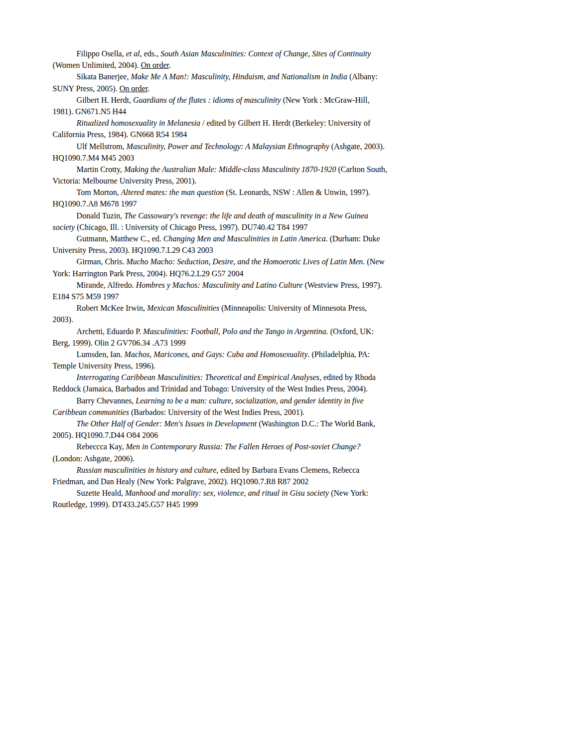Filippo Osella, et al, eds., South Asian Masculinities: Context of Change, Sites of Continuity (Women Unlimited, 2004). On order.
Sikata Banerjee, Make Me A Man!: Masculinity, Hinduism, and Nationalism in India (Albany: SUNY Press, 2005). On order.
Gilbert H. Herdt, Guardians of the flutes : idioms of masculinity (New York : McGraw-Hill, 1981). GN671.N5 H44
Ritualized homosexuality in Melanesia / edited by Gilbert H. Herdt (Berkeley: University of California Press, 1984). GN668 R54 1984
Ulf Mellstrom, Masculinity, Power and Technology: A Malaysian Ethnography (Ashgate, 2003). HQ1090.7.M4 M45 2003
Martin Crotty, Making the Australian Male: Middle-class Masculinity 1870-1920 (Carlton South, Victoria: Melbourne University Press, 2001).
Tom Morton, Altered mates: the man question (St. Leonards, NSW : Allen & Unwin, 1997). HQ1090.7.A8 M678 1997
Donald Tuzin, The Cassowary's revenge: the life and death of masculinity in a New Guinea society (Chicago, Ill. : University of Chicago Press, 1997). DU740.42 T84 1997
Gutmann, Matthew C., ed. Changing Men and Masculinities in Latin America. (Durham: Duke University Press, 2003). HQ1090.7.L29 C43 2003
Girman, Chris. Mucho Macho: Seduction, Desire, and the Homoerotic Lives of Latin Men. (New York: Harrington Park Press, 2004). HQ76.2.L29 G57 2004
Mirande, Alfredo. Hombres y Machos: Masculinity and Latino Culture (Westview Press, 1997). E184 S75 M59 1997
Robert McKee Irwin, Mexican Masculinities (Minneapolis: University of Minnesota Press, 2003).
Archetti, Eduardo P. Masculinities: Football, Polo and the Tango in Argentina. (Oxford, UK: Berg, 1999). Olin 2 GV706.34 .A73 1999
Lumsden, Ian. Machos, Maricones, and Gays: Cuba and Homosexuality. (Philadelphia, PA: Temple University Press, 1996).
Interrogating Caribbean Masculinities: Theoretical and Empirical Analyses, edited by Rhoda Reddock (Jamaica, Barbados and Trinidad and Tobago: University of the West Indies Press, 2004).
Barry Chevannes, Learning to be a man: culture, socialization, and gender identity in five Caribbean communities (Barbados: University of the West Indies Press, 2001).
The Other Half of Gender: Men's Issues in Development (Washington D.C.: The World Bank, 2005). HQ1090.7.D44 O84 2006
Rebeccca Kay, Men in Contemporary Russia: The Fallen Heroes of Post-soviet Change? (London: Ashgate, 2006).
Russian masculinities in history and culture, edited by Barbara Evans Clemens, Rebecca Friedman, and Dan Healy (New York: Palgrave, 2002). HQ1090.7.R8 R87 2002
Suzette Heald, Manhood and morality: sex, violence, and ritual in Gisu society (New York: Routledge, 1999). DT433.245.G57 H45 1999